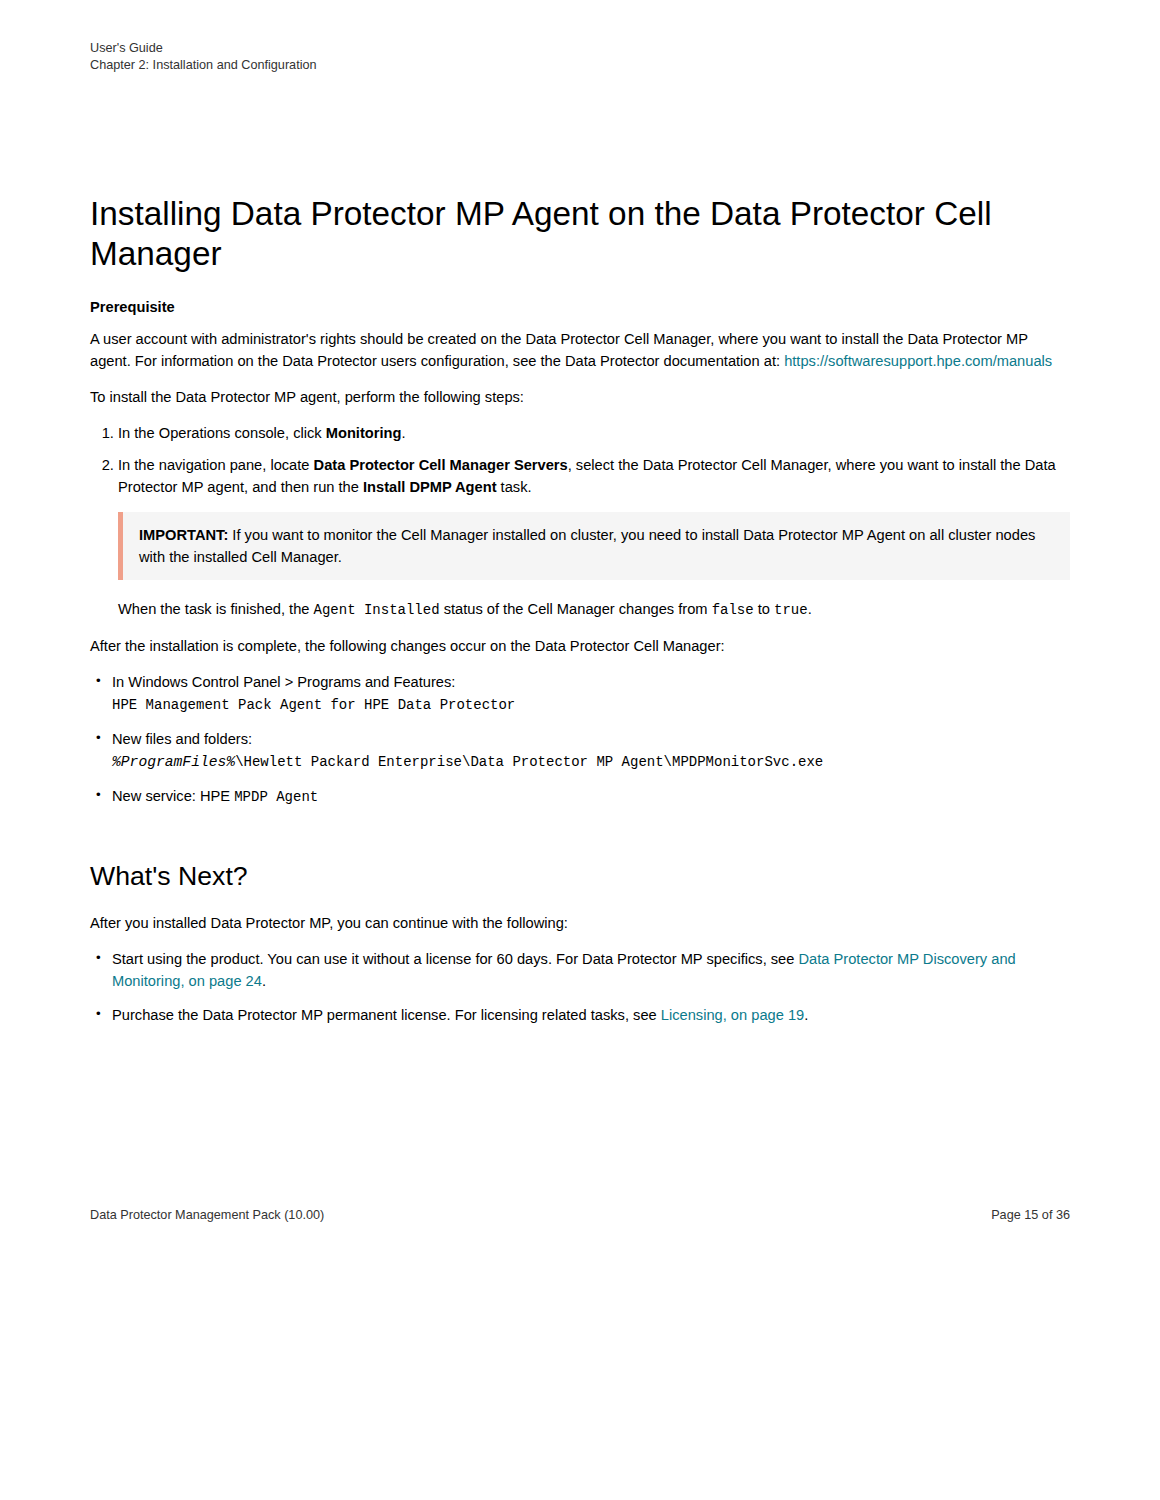User's Guide
Chapter 2: Installation and Configuration
Installing Data Protector MP Agent on the Data Protector Cell Manager
Prerequisite
A user account with administrator's rights should be created on the Data Protector Cell Manager, where you want to install the Data Protector MP agent. For information on the Data Protector users configuration, see the Data Protector documentation at: https://softwaresupport.hpe.com/manuals
To install the Data Protector MP agent, perform the following steps:
In the Operations console, click Monitoring.
In the navigation pane, locate Data Protector Cell Manager Servers, select the Data Protector Cell Manager, where you want to install the Data Protector MP agent, and then run the Install DPMP Agent task.
IMPORTANT: If you want to monitor the Cell Manager installed on cluster, you need to install Data Protector MP Agent on all cluster nodes with the installed Cell Manager.
When the task is finished, the Agent Installed status of the Cell Manager changes from false to true.
After the installation is complete, the following changes occur on the Data Protector Cell Manager:
In Windows Control Panel > Programs and Features:
HPE Management Pack Agent for HPE Data Protector
New files and folders:
%ProgramFiles%\Hewlett Packard Enterprise\Data Protector MP Agent\MPDPMonitorSvc.exe
New service: HPE MPDP Agent
What's Next?
After you installed Data Protector MP, you can continue with the following:
Start using the product. You can use it without a license for 60 days. For Data Protector MP specifics, see Data Protector MP Discovery and Monitoring, on page 24.
Purchase the Data Protector MP permanent license. For licensing related tasks, see Licensing, on page 19.
Data Protector Management Pack (10.00) Page 15 of 36